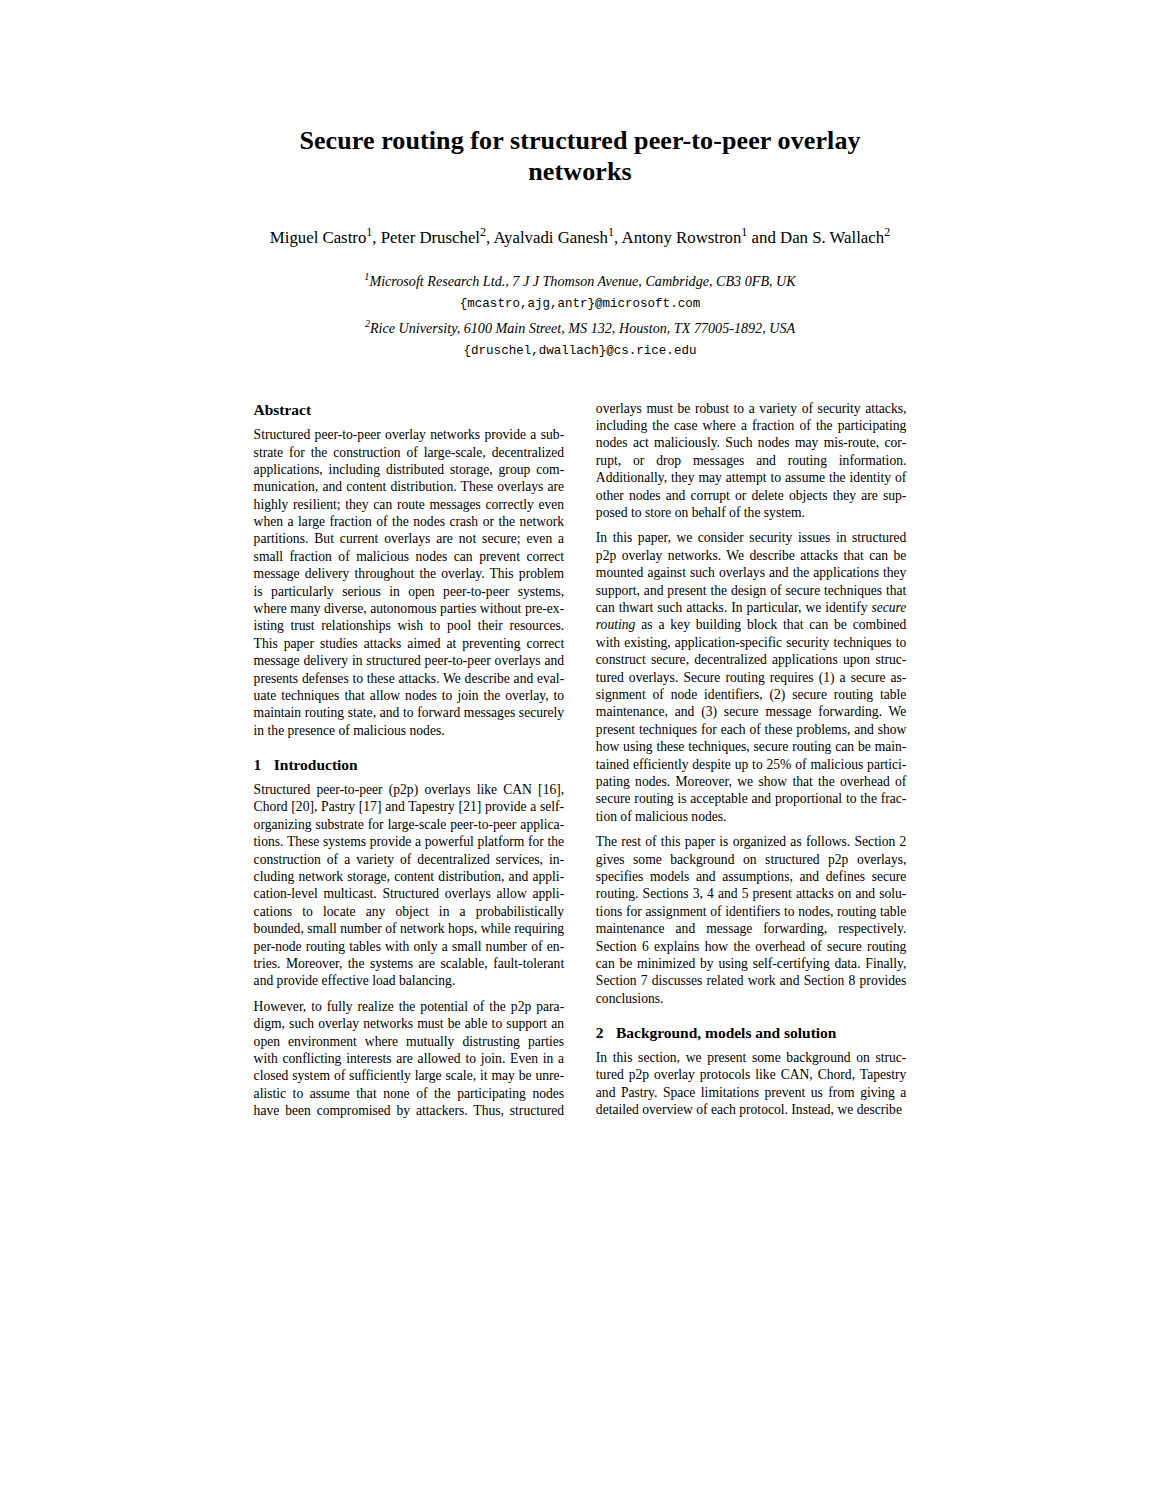Secure routing for structured peer-to-peer overlay networks
Miguel Castro1, Peter Druschel2, Ayalvadi Ganesh1, Antony Rowstron1 and Dan S. Wallach2
1Microsoft Research Ltd., 7 J J Thomson Avenue, Cambridge, CB3 0FB, UK
{mcastro,ajg,antr}@microsoft.com
2Rice University, 6100 Main Street, MS 132, Houston, TX 77005-1892, USA
{druschel,dwallach}@cs.rice.edu
Abstract
Structured peer-to-peer overlay networks provide a substrate for the construction of large-scale, decentralized applications, including distributed storage, group communication, and content distribution. These overlays are highly resilient; they can route messages correctly even when a large fraction of the nodes crash or the network partitions. But current overlays are not secure; even a small fraction of malicious nodes can prevent correct message delivery throughout the overlay. This problem is particularly serious in open peer-to-peer systems, where many diverse, autonomous parties without pre-existing trust relationships wish to pool their resources. This paper studies attacks aimed at preventing correct message delivery in structured peer-to-peer overlays and presents defenses to these attacks. We describe and evaluate techniques that allow nodes to join the overlay, to maintain routing state, and to forward messages securely in the presence of malicious nodes.
1 Introduction
Structured peer-to-peer (p2p) overlays like CAN [16], Chord [20], Pastry [17] and Tapestry [21] provide a self-organizing substrate for large-scale peer-to-peer applications. These systems provide a powerful platform for the construction of a variety of decentralized services, including network storage, content distribution, and application-level multicast. Structured overlays allow applications to locate any object in a probabilistically bounded, small number of network hops, while requiring per-node routing tables with only a small number of entries. Moreover, the systems are scalable, fault-tolerant and provide effective load balancing.
However, to fully realize the potential of the p2p paradigm, such overlay networks must be able to support an open environment where mutually distrusting parties with conflicting interests are allowed to join. Even in a closed system of sufficiently large scale, it may be unrealistic to assume that none of the participating nodes have been compromised by attackers. Thus, structured overlays must be robust to a variety of security attacks, including the case where a fraction of the participating nodes act maliciously. Such nodes may mis-route, corrupt, or drop messages and routing information. Additionally, they may attempt to assume the identity of other nodes and corrupt or delete objects they are supposed to store on behalf of the system.
In this paper, we consider security issues in structured p2p overlay networks. We describe attacks that can be mounted against such overlays and the applications they support, and present the design of secure techniques that can thwart such attacks. In particular, we identify secure routing as a key building block that can be combined with existing, application-specific security techniques to construct secure, decentralized applications upon structured overlays. Secure routing requires (1) a secure assignment of node identifiers, (2) secure routing table maintenance, and (3) secure message forwarding. We present techniques for each of these problems, and show how using these techniques, secure routing can be maintained efficiently despite up to 25% of malicious participating nodes. Moreover, we show that the overhead of secure routing is acceptable and proportional to the fraction of malicious nodes.
The rest of this paper is organized as follows. Section 2 gives some background on structured p2p overlays, specifies models and assumptions, and defines secure routing. Sections 3, 4 and 5 present attacks on and solutions for assignment of identifiers to nodes, routing table maintenance and message forwarding, respectively. Section 6 explains how the overhead of secure routing can be minimized by using self-certifying data. Finally, Section 7 discusses related work and Section 8 provides conclusions.
2 Background, models and solution
In this section, we present some background on structured p2p overlay protocols like CAN, Chord, Tapestry and Pastry. Space limitations prevent us from giving a detailed overview of each protocol. Instead, we describe